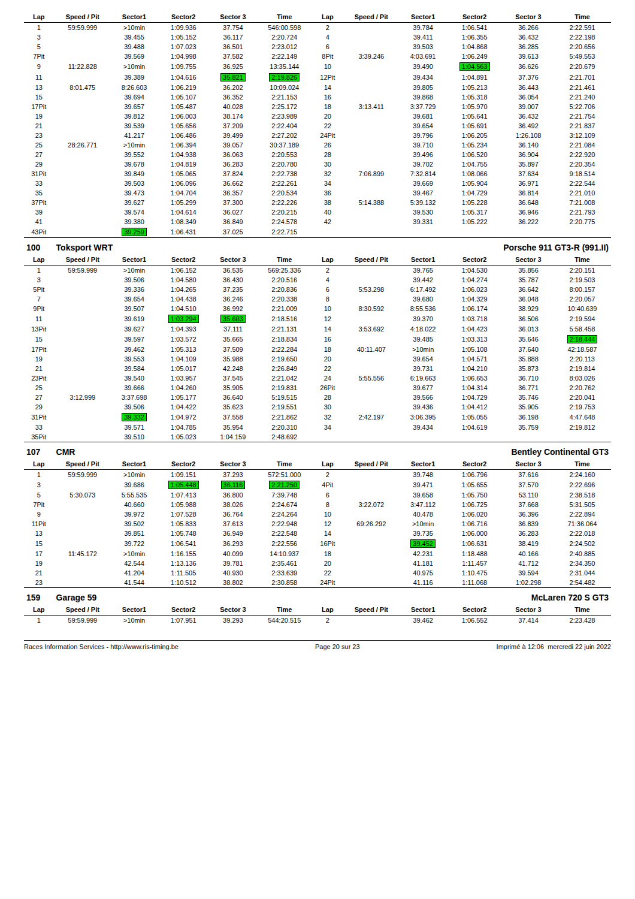| Lap | Speed / Pit | Sector1 | Sector2 | Sector 3 | Time | Lap | Speed / Pit | Sector1 | Sector2 | Sector 3 | Time |
| 1 | 59:59.999 | >10min | 1:09.936 | 37.754 | 546:00.598 | 2 | | 39.784 | 1:06.541 | 36.266 | 2:22.591 |
| 3 | | 39.455 | 1:05.152 | 36.117 | 2:20.724 | 4 | | 39.411 | 1:06.355 | 36.432 | 2:22.198 |
| 5 | | 39.488 | 1:07.023 | 36.501 | 2:23.012 | 6 | | 39.503 | 1:04.868 | 36.285 | 2:20.656 |
| 7Pit | | 39.569 | 1:04.998 | 37.582 | 2:22.149 | 8Pit | 3:39.246 | 4:03.691 | 1:06.249 | 39.613 | 5:49.553 |
| 9 | 11:22.828 | >10min | 1:09.755 | 36.925 | 13:35.144 | 10 | | 39.490 | 1:04.563 | 36.626 | 2:20.679 |
| 11 | | 39.389 | 1:04.616 | 35.821 | 2:19.826 | 12Pit | | 39.434 | 1:04.891 | 37.376 | 2:21.701 |
| 13 | 8:01.475 | 8:26.603 | 1:06.219 | 36.202 | 10:09.024 | 14 | | 39.805 | 1:05.213 | 36.443 | 2:21.461 |
| 15 | | 39.694 | 1:05.107 | 36.352 | 2:21.153 | 16 | | 39.868 | 1:05.318 | 36.054 | 2:21.240 |
| 17Pit | | 39.657 | 1:05.487 | 40.028 | 2:25.172 | 18 | 3:13.411 | 3:37.729 | 1:05.970 | 39.007 | 5:22.706 |
| 19 | | 39.812 | 1:06.003 | 38.174 | 2:23.989 | 20 | | 39.681 | 1:05.641 | 36.432 | 2:21.754 |
| 21 | | 39.539 | 1:05.656 | 37.209 | 2:22.404 | 22 | | 39.654 | 1:05.691 | 36.492 | 2:21.837 |
| 23 | | 41.217 | 1:06.486 | 39.499 | 2:27.202 | 24Pit | | 39.796 | 1:06.205 | 1:26.108 | 3:12.109 |
| 25 | 28:26.771 | >10min | 1:06.394 | 39.057 | 30:37.189 | 26 | | 39.710 | 1:05.234 | 36.140 | 2:21.084 |
| 27 | | 39.552 | 1:04.938 | 36.063 | 2:20.553 | 28 | | 39.496 | 1:06.520 | 36.904 | 2:22.920 |
| 29 | | 39.678 | 1:04.819 | 36.283 | 2:20.780 | 30 | | 39.702 | 1:04.755 | 35.897 | 2:20.354 |
| 31Pit | | 39.849 | 1:05.065 | 37.824 | 2:22.738 | 32 | 7:06.899 | 7:32.814 | 1:08.066 | 37.634 | 9:18.514 |
| 33 | | 39.503 | 1:06.096 | 36.662 | 2:22.261 | 34 | | 39.669 | 1:05.904 | 36.971 | 2:22.544 |
| 35 | | 39.473 | 1:04.704 | 36.357 | 2:20.534 | 36 | | 39.467 | 1:04.729 | 36.814 | 2:21.010 |
| 37Pit | | 39.627 | 1:05.299 | 37.300 | 2:22.226 | 38 | 5:14.388 | 5:39.132 | 1:05.228 | 36.648 | 7:21.008 |
| 39 | | 39.574 | 1:04.614 | 36.027 | 2:20.215 | 40 | | 39.530 | 1:05.317 | 36.946 | 2:21.793 |
| 41 | | 39.380 | 1:08.349 | 36.849 | 2:24.578 | 42 | | 39.331 | 1:05.222 | 36.222 | 2:20.775 |
| 43Pit | | 39.259 | 1:06.431 | 37.025 | 2:22.715 | | | | | | |
| 100 | Toksport WRT | | | | | Porsche 911 GT3-R (991.II) |
| Lap | Speed / Pit | Sector1 | Sector2 | Sector 3 | Time | Lap | Speed / Pit | Sector1 | Sector2 | Sector 3 | Time |
| 1 | 59:59.999 | >10min | 1:06.152 | 36.535 | 569:25.336 | 2 | | 39.765 | 1:04.530 | 35.856 | 2:20.151 |
| 3 | | 39.506 | 1:04.580 | 36.430 | 2:20.516 | 4 | | 39.442 | 1:04.274 | 35.787 | 2:19.503 |
| 5Pit | | 39.336 | 1:04.265 | 37.235 | 2:20.836 | 6 | 5:53.298 | 6:17.492 | 1:06.023 | 36.642 | 8:00.157 |
| 7 | | 39.654 | 1:04.438 | 36.246 | 2:20.338 | 8 | | 39.680 | 1:04.329 | 36.048 | 2:20.057 |
| 9Pit | | 39.507 | 1:04.510 | 36.992 | 2:21.009 | 10 | 8:30.592 | 8:55.536 | 1:06.174 | 38.929 | 10:40.639 |
| 11 | | 39.619 | 1:03.294 | 35.603 | 2:18.516 | 12 | | 39.370 | 1:03.718 | 36.506 | 2:19.594 |
| 13Pit | | 39.627 | 1:04.393 | 37.111 | 2:21.131 | 14 | 3:53.692 | 4:18.022 | 1:04.423 | 36.013 | 5:58.458 |
| 15 | | 39.597 | 1:03.572 | 35.665 | 2:18.834 | 16 | | 39.485 | 1:03.313 | 35.646 | 2:18.444 |
| 17Pit | | 39.462 | 1:05.313 | 37.509 | 2:22.284 | 18 | 40:11.407 | >10min | 1:05.108 | 37.640 | 42:18.587 |
| 19 | | 39.553 | 1:04.109 | 35.988 | 2:19.650 | 20 | | 39.654 | 1:04.571 | 35.888 | 2:20.113 |
| 21 | | 39.584 | 1:05.017 | 42.248 | 2:26.849 | 22 | | 39.731 | 1:04.210 | 35.873 | 2:19.814 |
| 23Pit | | 39.540 | 1:03.957 | 37.545 | 2:21.042 | 24 | 5:55.556 | 6:19.663 | 1:06.653 | 36.710 | 8:03.026 |
| 25 | | 39.666 | 1:04.260 | 35.905 | 2:19.831 | 26Pit | | 39.677 | 1:04.314 | 36.771 | 2:20.762 |
| 27 | 3:12.999 | 3:37.698 | 1:05.177 | 36.640 | 5:19.515 | 28 | | 39.566 | 1:04.729 | 35.746 | 2:20.041 |
| 29 | | 39.506 | 1:04.422 | 35.623 | 2:19.551 | 30 | | 39.436 | 1:04.412 | 35.905 | 2:19.753 |
| 31Pit | | 39.332 | 1:04.972 | 37.558 | 2:21.862 | 32 | 2:42.197 | 3:06.395 | 1:05.055 | 36.198 | 4:47.648 |
| 33 | | 39.571 | 1:04.785 | 35.954 | 2:20.310 | 34 | | 39.434 | 1:04.619 | 35.759 | 2:19.812 |
| 35Pit | | 39.510 | 1:05.023 | 1:04.159 | 2:48.692 | | | | | | |
| 107 | CMR | | | | | Bentley Continental GT3 |
| Lap | Speed / Pit | Sector1 | Sector2 | Sector 3 | Time | Lap | Speed / Pit | Sector1 | Sector2 | Sector 3 | Time |
| 1 | 59:59.999 | >10min | 1:09.151 | 37.293 | 572:51.000 | 2 | | 39.748 | 1:06.796 | 37.616 | 2:24.160 |
| 3 | | 39.686 | 1:05.448 | 36.116 | 2:21.250 | 4Pit | | 39.471 | 1:05.655 | 37.570 | 2:22.696 |
| 5 | 5:30.073 | 5:55.535 | 1:07.413 | 36.800 | 7:39.748 | 6 | | 39.658 | 1:05.750 | 53.110 | 2:38.518 |
| 7Pit | | 40.660 | 1:05.988 | 38.026 | 2:24.674 | 8 | 3:22.072 | 3:47.112 | 1:06.725 | 37.668 | 5:31.505 |
| 9 | | 39.972 | 1:07.528 | 36.764 | 2:24.264 | 10 | | 40.478 | 1:06.020 | 36.396 | 2:22.894 |
| 11Pit | | 39.502 | 1:05.833 | 37.613 | 2:22.948 | 12 | 69:26.292 | >10min | 1:06.716 | 36.839 | 71:36.064 |
| 13 | | 39.851 | 1:05.748 | 36.949 | 2:22.548 | 14 | | 39.735 | 1:06.000 | 36.283 | 2:22.018 |
| 15 | | 39.722 | 1:06.541 | 36.293 | 2:22.556 | 16Pit | | 39.452 | 1:06.631 | 38.419 | 2:24.502 |
| 17 | 11:45.172 | >10min | 1:16.155 | 40.099 | 14:10.937 | 18 | | 42.231 | 1:18.488 | 40.166 | 2:40.885 |
| 19 | | 42.544 | 1:13.136 | 39.781 | 2:35.461 | 20 | | 41.181 | 1:11.457 | 41.712 | 2:34.350 |
| 21 | | 41.204 | 1:11.505 | 40.930 | 2:33.639 | 22 | | 40.975 | 1:10.475 | 39.594 | 2:31.044 |
| 23 | | 41.544 | 1:10.512 | 38.802 | 2:30.858 | 24Pit | | 41.116 | 1:11.068 | 1:02.298 | 2:54.482 |
| 159 | Garage 59 | | | | | McLaren 720 S GT3 |
| Lap | Speed / Pit | Sector1 | Sector2 | Sector 3 | Time | Lap | Speed / Pit | Sector1 | Sector2 | Sector 3 | Time |
| 1 | 59:59.999 | >10min | 1:07.951 | 39.293 | 544:20.515 | 2 | | 39.462 | 1:06.552 | 37.414 | 2:23.428 |
Races Information Services - http://www.ris-timing.be
Page 20 sur 23
Imprimé à 12:06 mercredi 22 juin 2022